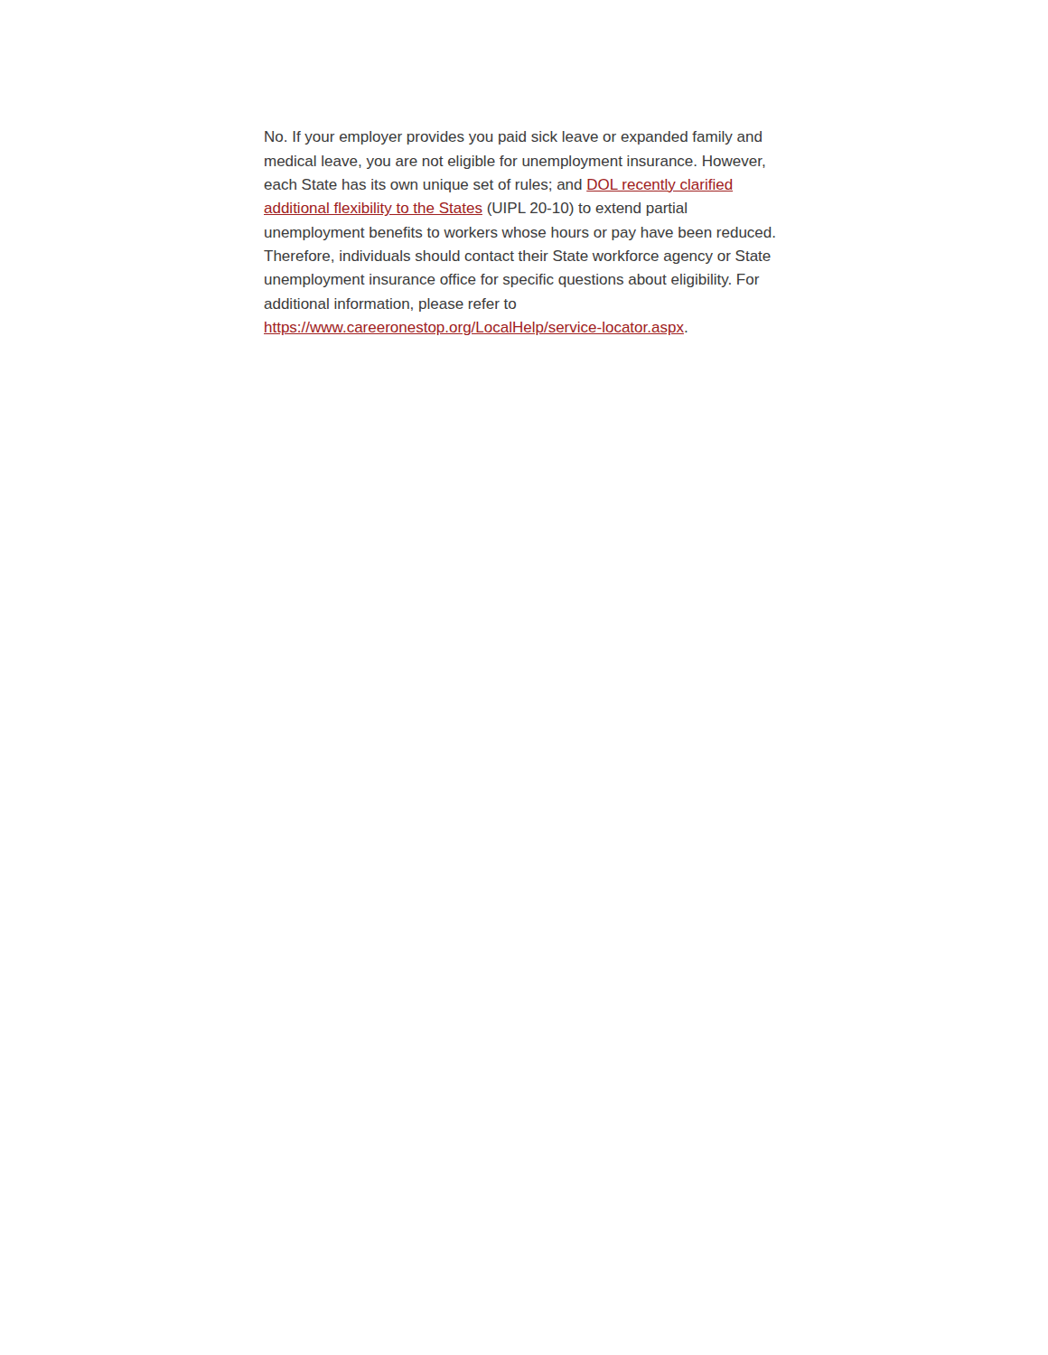No. If your employer provides you paid sick leave or expanded family and medical leave, you are not eligible for unemployment insurance. However, each State has its own unique set of rules; and DOL recently clarified additional flexibility to the States (UIPL 20-10) to extend partial unemployment benefits to workers whose hours or pay have been reduced. Therefore, individuals should contact their State workforce agency or State unemployment insurance office for specific questions about eligibility. For additional information, please refer to https://www.careeronestop.org/LocalHelp/service-locator.aspx.